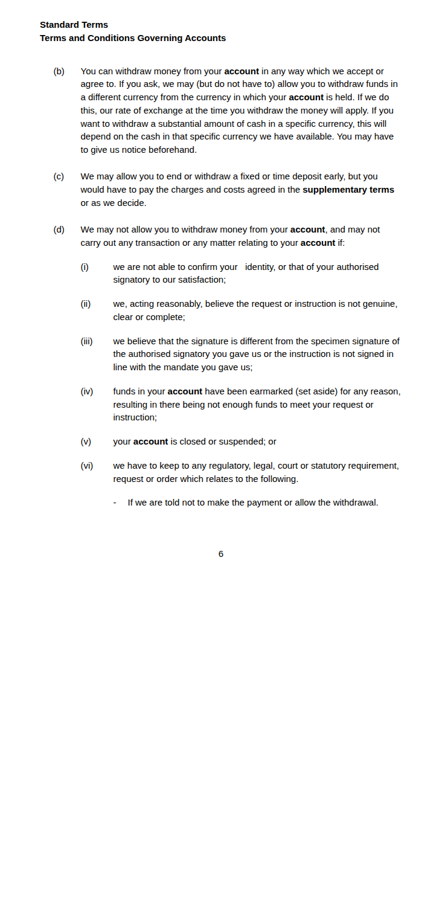Standard Terms
Terms and Conditions Governing Accounts
(b)
You can withdraw money from your account in any way which we accept or agree to. If you ask, we may (but do not have to) allow you to withdraw funds in a different currency from the currency in which your account is held. If we do this, our rate of exchange at the time you withdraw the money will apply. If you want to withdraw a substantial amount of cash in a specific currency, this will depend on the cash in that specific currency we have available. You may have to give us notice beforehand.
(c)
We may allow you to end or withdraw a fixed or time deposit early, but you would have to pay the charges and costs agreed in the supplementary terms or as we decide.
(d)
We may not allow you to withdraw money from your account, and may not carry out any transaction or any matter relating to your account if:
(i)
we are not able to confirm your identity, or that of your authorised signatory to our satisfaction;
(ii)
we, acting reasonably, believe the request or instruction is not genuine, clear or complete;
(iii)
we believe that the signature is different from the specimen signature of the authorised signatory you gave us or the instruction is not signed in line with the mandate you gave us;
(iv)
funds in your account have been earmarked (set aside) for any reason, resulting in there being not enough funds to meet your request or instruction;
(v)
your account is closed or suspended; or
(vi)
we have to keep to any regulatory, legal, court or statutory requirement, request or order which relates to the following.
-
If we are told not to make the payment or allow the withdrawal.
6